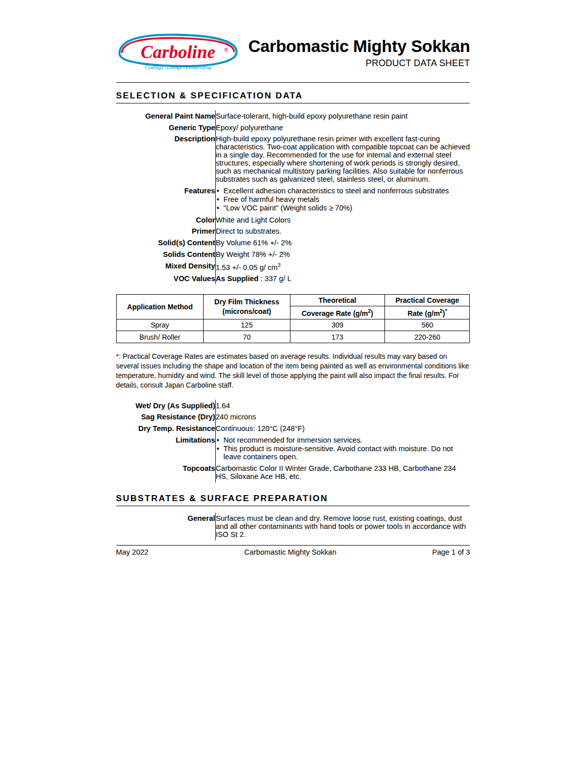Carboline ® Coatings - Linings - Fireproofing
Carbomastic Mighty Sokkan
PRODUCT DATA SHEET
Selection & Specification Data
| General Paint Name | Surface-tolerant, high-build epoxy polyurethane resin paint |
| Generic Type | Epoxy/ polyurethane |
| Description | High-build epoxy polyurethane resin primer with excellent fast-curing characteristics. Two-coat application with compatible topcoat can be achieved in a single day. Recommended for the use for internal and external steel structures, especially where shortening of work periods is strongly desired, such as mechanical multistory parking facilities. Also suitable for nonferrous substrates such as galvanized steel, stainless steel, or aluminum. |
| Features | Excellent adhesion characteristics to steel and nonferrous substrates Free of harmful heavy metals "Low VOC paint" (Weight solids ≥ 70%) |
| Color | White and Light Colors |
| Primer | Direct to substrates. |
| Solid(s) Content | By Volume 61% +/- 2% |
| Solids Content | By Weight 78% +/- 2% |
| Mixed Density | 1.53 +/- 0.05 g/ cm 3 |
| VOC Values | As Supplied : 337 g/ L |
| Application Method | Dry Film Thickness (microns/coat) | Theoretical | Practical Coverage |
| --- | --- | --- | --- |
| Coverage Rate (g/m 2 ) | Rate (g/m 2 ) * |
| Spray | 125 | 309 | 560 |
| Brush/ Roller | 70 | 173 | 220-260 |
*: Practical Coverage Rates are estimates based on average results. Individual results may vary based on several issues including the shape and location of the item being painted as well as environmental conditions like temperature, humidity and wind. The skill level of those applying the paint will also impact the final results. For details, consult Japan Carboline staff.
| Wet/ Dry (As Supplied) | 1.64 |
| Sag Resistance (Dry) | 240 microns |
| Dry Temp. Resistance | Continuous: 120°C (248°F) |
| Limitations | Not recommended for immersion services. This product is moisture-sensitive. Avoid contact with moisture. Do not leave containers open. |
| Topcoats | Carbomastic Color II Winter Grade, Carbothane 233 HB, Carbothane 234 HS, Siloxane Ace HB, etc. |
Substrates & Surface Preparation
| General | Surfaces must be clean and dry. Remove loose rust, existing coatings, dust and all other contaminants with hand tools or power tools in accordance with ISO St 2. |
May 2022
Carbomastic Mighty Sokkan
Page 1 of 3